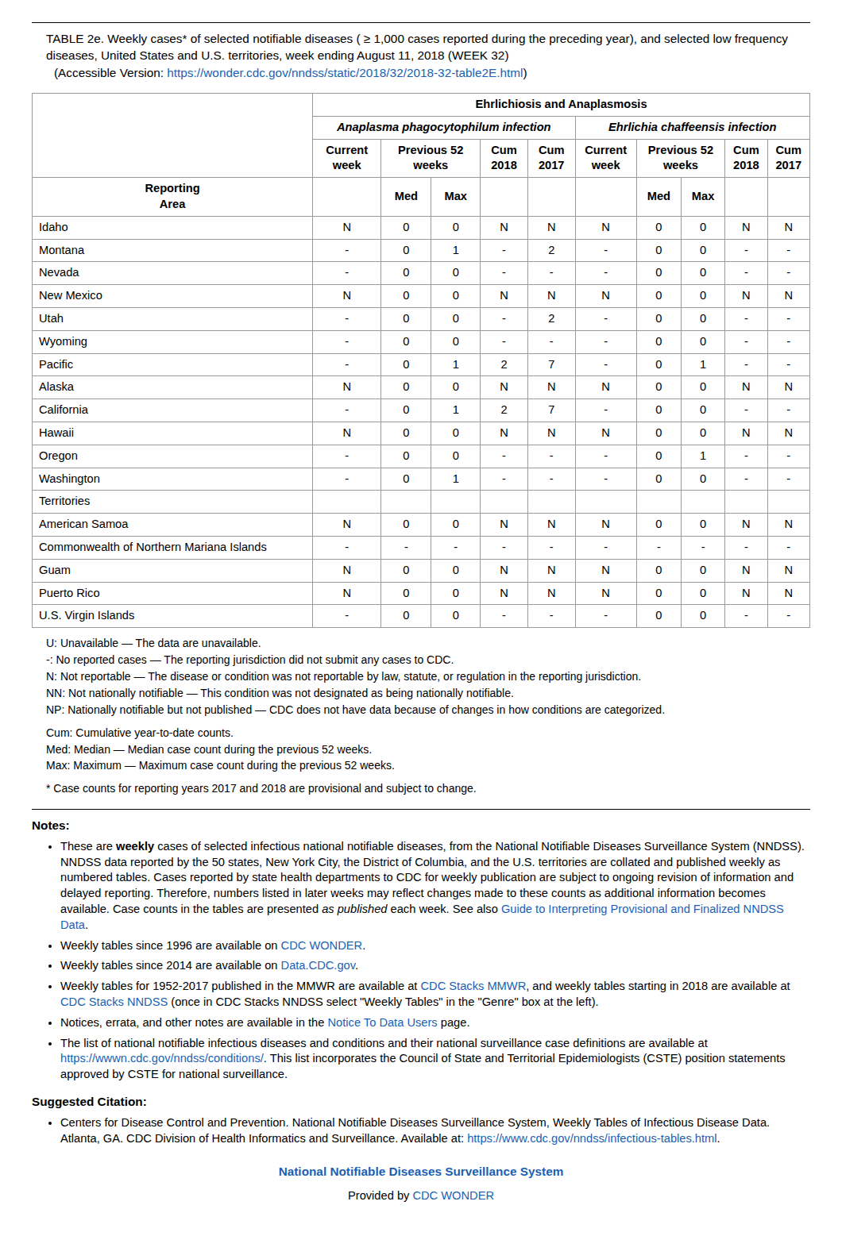TABLE 2e. Weekly cases* of selected notifiable diseases ( ≥ 1,000 cases reported during the preceding year), and selected low frequency diseases, United States and U.S. territories, week ending August 11, 2018 (WEEK 32) (Accessible Version: https://wonder.cdc.gov/nndss/static/2018/32/2018-32-table2E.html)
| | Ehrlichiosis and Anaplasmosis |
| --- | --- |
| Anaplasma phagocytophilum infection | Ehrlichia chaffeensis infection |
| Current week | Previous 52 weeks | Cum 2018 | Cum 2017 | Current week | Previous 52 weeks | Cum 2018 | Cum 2017 |
| Reporting Area | | Med | Max | | | | Med | Max | | |
| Idaho | N | 0 | 0 | N | N | N | 0 | 0 | N | N |
| Montana | - | 0 | 1 | - | 2 | - | 0 | 0 | - | - |
| Nevada | - | 0 | 0 | - | - | - | 0 | 0 | - | - |
| New Mexico | N | 0 | 0 | N | N | N | 0 | 0 | N | N |
| Utah | - | 0 | 0 | - | 2 | - | 0 | 0 | - | - |
| Wyoming | - | 0 | 0 | - | - | - | 0 | 0 | - | - |
| Pacific | - | 0 | 1 | 2 | 7 | - | 0 | 1 | - | - |
| Alaska | N | 0 | 0 | N | N | N | 0 | 0 | N | N |
| California | - | 0 | 1 | 2 | 7 | - | 0 | 0 | - | - |
| Hawaii | N | 0 | 0 | N | N | N | 0 | 0 | N | N |
| Oregon | - | 0 | 0 | - | - | - | 0 | 1 | - | - |
| Washington | - | 0 | 1 | - | - | - | 0 | 0 | - | - |
| Territories | | | | | | | | | | |
| American Samoa | N | 0 | 0 | N | N | N | 0 | 0 | N | N |
| Commonwealth of Northern Mariana Islands | - | - | - | - | - | - | - | - | - | - |
| Guam | N | 0 | 0 | N | N | N | 0 | 0 | N | N |
| Puerto Rico | N | 0 | 0 | N | N | N | 0 | 0 | N | N |
| U.S. Virgin Islands | - | 0 | 0 | - | - | - | 0 | 0 | - | - |
U: Unavailable — The data are unavailable.
-: No reported cases — The reporting jurisdiction did not submit any cases to CDC.
N: Not reportable — The disease or condition was not reportable by law, statute, or regulation in the reporting jurisdiction.
NN: Not nationally notifiable — This condition was not designated as being nationally notifiable.
NP: Nationally notifiable but not published — CDC does not have data because of changes in how conditions are categorized.
Cum: Cumulative year-to-date counts.
Med: Median — Median case count during the previous 52 weeks.
Max: Maximum — Maximum case count during the previous 52 weeks.
* Case counts for reporting years 2017 and 2018 are provisional and subject to change.
Notes:
These are weekly cases of selected infectious national notifiable diseases, from the National Notifiable Diseases Surveillance System (NNDSS). NNDSS data reported by the 50 states, New York City, the District of Columbia, and the U.S. territories are collated and published weekly as numbered tables. Cases reported by state health departments to CDC for weekly publication are subject to ongoing revision of information and delayed reporting. Therefore, numbers listed in later weeks may reflect changes made to these counts as additional information becomes available. Case counts in the tables are presented as published each week. See also Guide to Interpreting Provisional and Finalized NNDSS Data.
Weekly tables since 1996 are available on CDC WONDER.
Weekly tables since 2014 are available on Data.CDC.gov.
Weekly tables for 1952-2017 published in the MMWR are available at CDC Stacks MMWR, and weekly tables starting in 2018 are available at CDC Stacks NNDSS (once in CDC Stacks NNDSS select "Weekly Tables" in the "Genre" box at the left).
Notices, errata, and other notes are available in the Notice To Data Users page.
The list of national notifiable infectious diseases and conditions and their national surveillance case definitions are available at https://wwwn.cdc.gov/nndss/conditions/. This list incorporates the Council of State and Territorial Epidemiologists (CSTE) position statements approved by CSTE for national surveillance.
Suggested Citation:
Centers for Disease Control and Prevention. National Notifiable Diseases Surveillance System, Weekly Tables of Infectious Disease Data. Atlanta, GA. CDC Division of Health Informatics and Surveillance. Available at: https://www.cdc.gov/nndss/infectious-tables.html.
National Notifiable Diseases Surveillance System
Provided by CDC WONDER